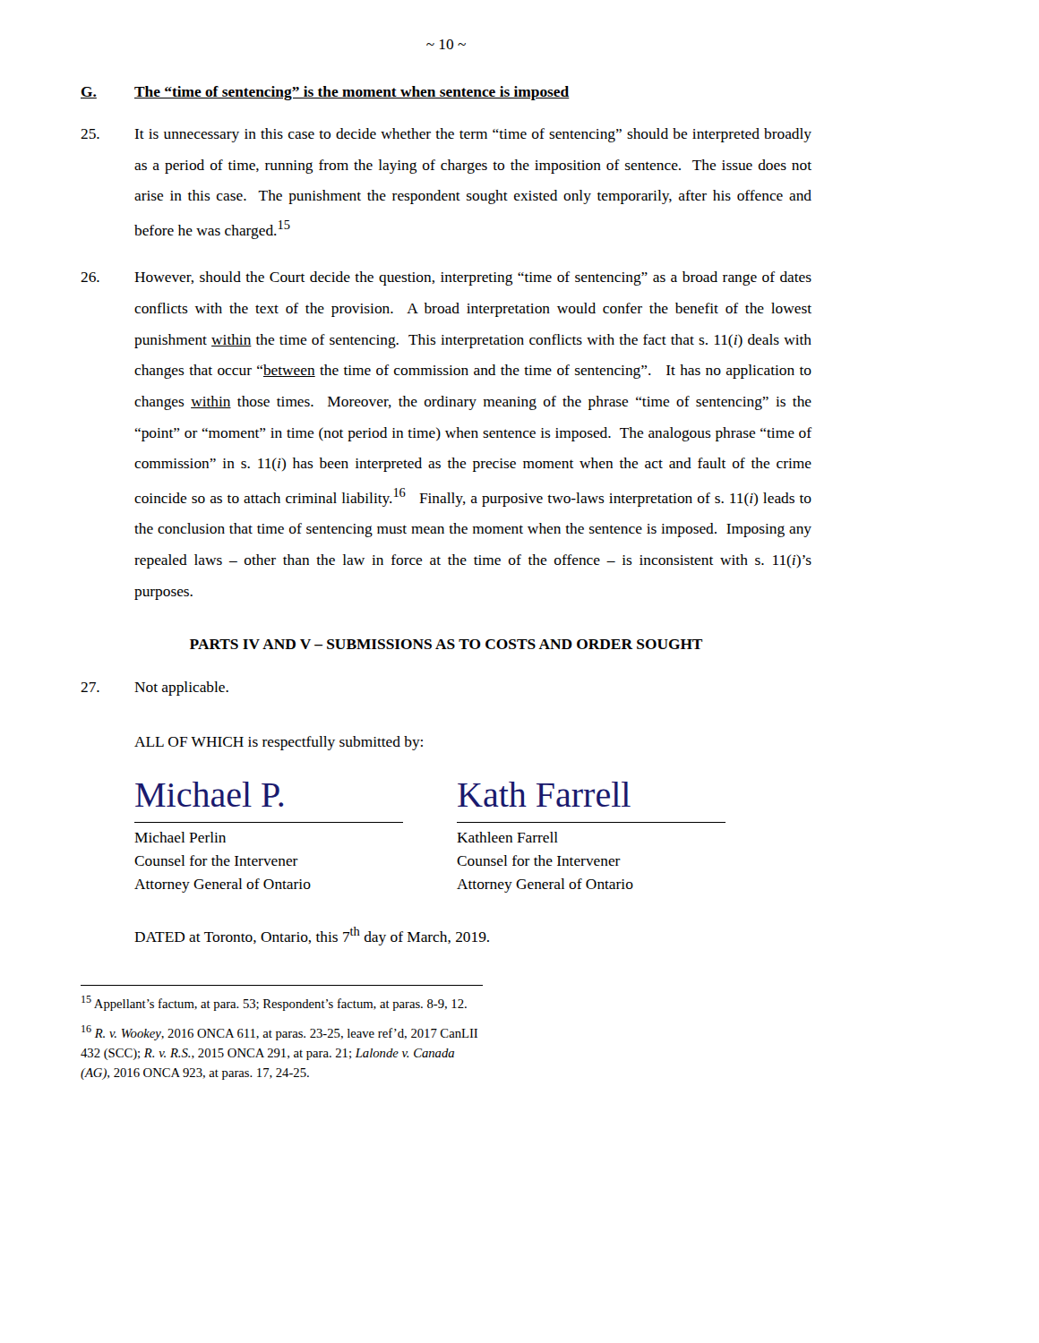~ 10 ~
G. The “time of sentencing” is the moment when sentence is imposed
25.
It is unnecessary in this case to decide whether the term “time of sentencing” should be interpreted broadly as a period of time, running from the laying of charges to the imposition of sentence. The issue does not arise in this case. The punishment the respondent sought existed only temporarily, after his offence and before he was charged.15
26.
However, should the Court decide the question, interpreting “time of sentencing” as a broad range of dates conflicts with the text of the provision. A broad interpretation would confer the benefit of the lowest punishment within the time of sentencing. This interpretation conflicts with the fact that s. 11(i) deals with changes that occur “between the time of commission and the time of sentencing”. It has no application to changes within those times. Moreover, the ordinary meaning of the phrase “time of sentencing” is the “point” or “moment” in time (not period in time) when sentence is imposed. The analogous phrase “time of commission” in s. 11(i) has been interpreted as the precise moment when the act and fault of the crime coincide so as to attach criminal liability.16 Finally, a purposive two-laws interpretation of s. 11(i) leads to the conclusion that time of sentencing must mean the moment when the sentence is imposed. Imposing any repealed laws – other than the law in force at the time of the offence – is inconsistent with s. 11(i)’s purposes.
PARTS IV AND V – SUBMISSIONS AS TO COSTS AND ORDER SOUGHT
27.
Not applicable.
ALL OF WHICH is respectfully submitted by:
Michael P.
Michael Perlin
Counsel for the Intervener
Attorney General of Ontario
Kath Farrell
Kathleen Farrell
Counsel for the Intervener
Attorney General of Ontario
DATED at Toronto, Ontario, this 7th day of March, 2019.
15 Appellant’s factum, at para. 53; Respondent’s factum, at paras. 8-9, 12.
16 R. v. Wookey, 2016 ONCA 611, at paras. 23-25, leave ref’d, 2017 CanLII 432 (SCC); R. v. R.S., 2015 ONCA 291, at para. 21; Lalonde v. Canada (AG), 2016 ONCA 923, at paras. 17, 24-25.